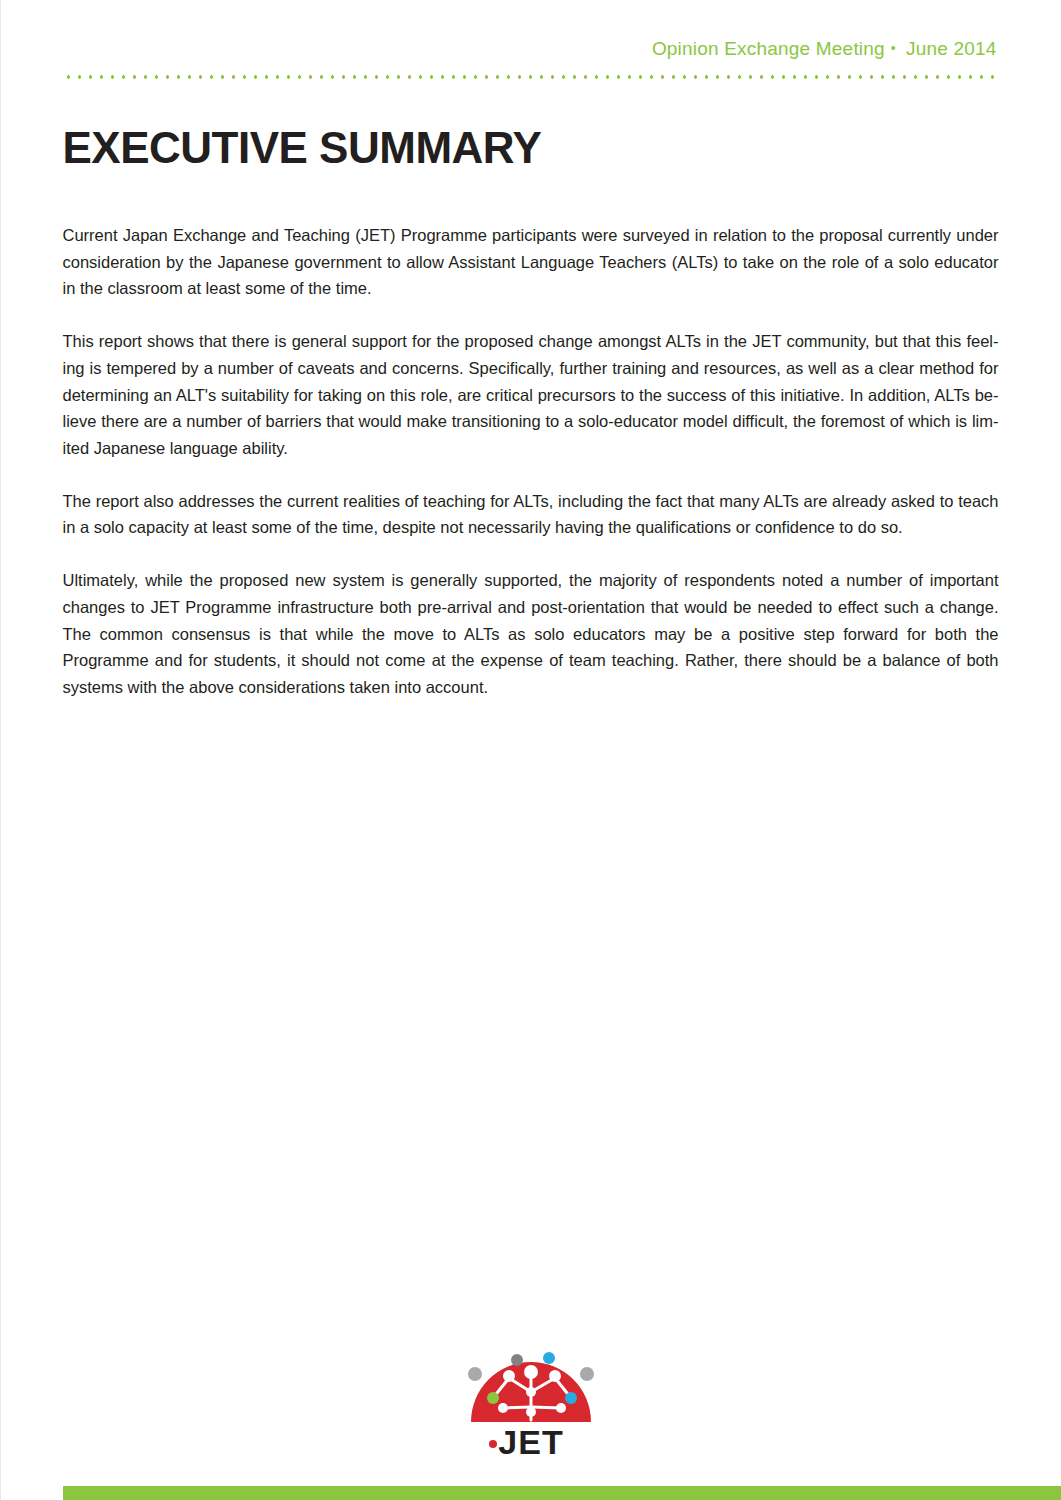Opinion Exchange Meeting•June 2014
Executive Summary
Current Japan Exchange and Teaching (JET) Programme participants were surveyed in relation to the proposal currently under consideration by the Japanese government to allow Assistant Language Teachers (ALTs) to take on the role of a solo educator in the classroom at least some of the time.
This report shows that there is general support for the proposed change amongst ALTs in the JET community, but that this feeling is tempered by a number of caveats and concerns. Specifically, further training and resources, as well as a clear method for determining an ALT's suitability for taking on this role, are critical precursors to the success of this initiative. In addition, ALTs believe there are a number of barriers that would make transitioning to a solo-educator model difficult, the foremost of which is limited Japanese language ability.
The report also addresses the current realities of teaching for ALTs, including the fact that many ALTs are already asked to teach in a solo capacity at least some of the time, despite not necessarily having the qualifications or confidence to do so.
Ultimately, while the proposed new system is generally supported, the majority of respondents noted a number of important changes to JET Programme infrastructure both pre-arrival and post-orientation that would be needed to effect such a change. The common consensus is that while the move to ALTs as solo educators may be a positive step forward for both the Programme and for students, it should not come at the expense of team teaching. Rather, there should be a balance of both systems with the above considerations taken into account.
JET